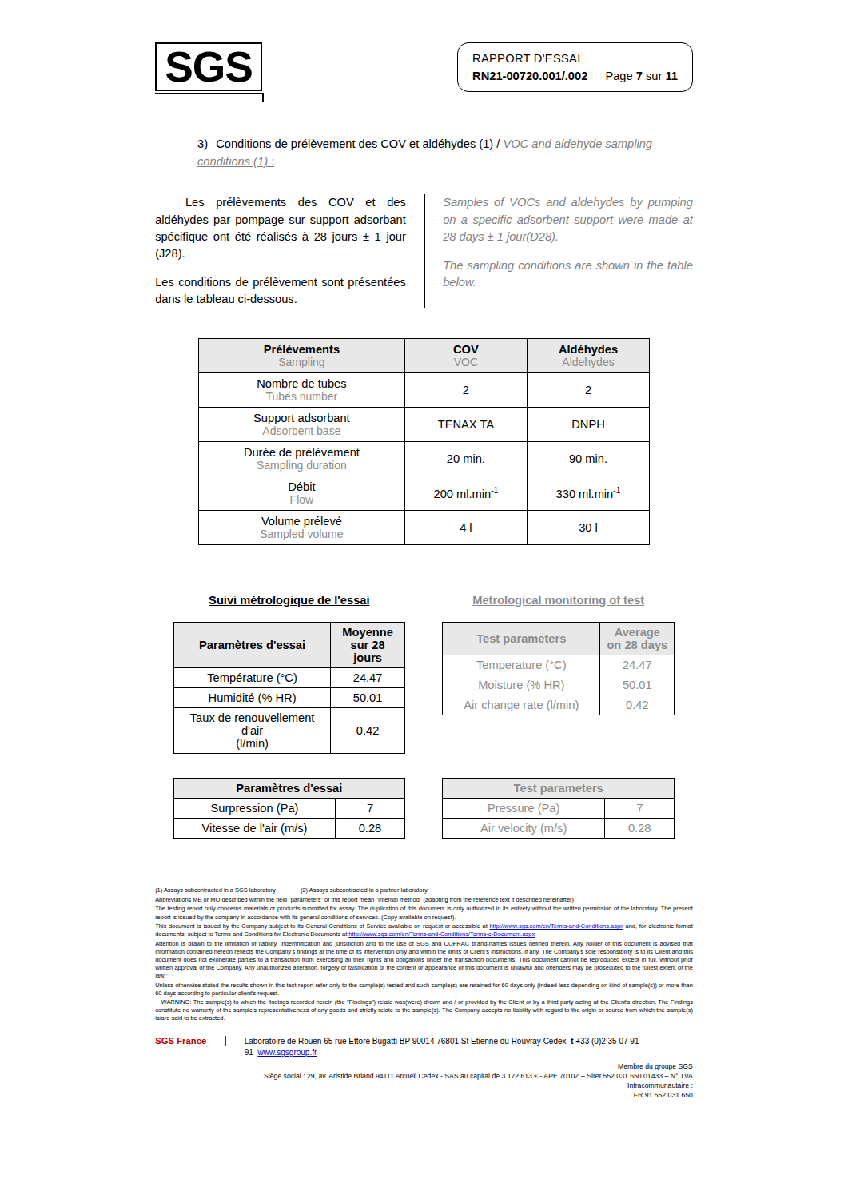SGS
RAPPORT D'ESSAI
RN21-00720.001/.002 Page 7 sur 11
3) Conditions de prélèvement des COV et aldéhydes (1) / VOC and aldehyde sampling conditions (1) :
Les prélèvements des COV et des aldéhydes par pompage sur support adsorbant spécifique ont été réalisés à 28 jours ± 1 jour (J28).
Les conditions de prélèvement sont présentées dans le tableau ci-dessous.
Samples of VOCs and aldehydes by pumping on a specific adsorbent support were made at 28 days ± 1 jour(D28).
The sampling conditions are shown in the table below.
| Prélèvements Sampling | COV VOC | Aldéhydes Aldehydes |
| --- | --- | --- |
| Nombre de tubes Tubes number | 2 | 2 |
| Support adsorbant Adsorbent base | TENAX TA | DNPH |
| Durée de prélèvement Sampling duration | 20 min. | 90 min. |
| Débit Flow | 200 ml.min -1 | 330 ml.min -1 |
| Volume prélevé Sampled volume | 4 l | 30 l |
Suivi métrologique de l'essai
| Paramètres d'essai | Moyenne sur 28 jours |
| --- | --- |
| Température (°C) | 24.47 |
| Humidité (% HR) | 50.01 |
| Taux de renouvellement d'air (l/min) | 0.42 |
Metrological monitoring of test
| Test parameters | Average on 28 days |
| --- | --- |
| Temperature (°C) | 24.47 |
| Moisture (% HR) | 50.01 |
| Air change rate (l/min) | 0.42 |
| Paramètres d'essai |
| --- |
| Surpression (Pa) | 7 |
| Vitesse de l'air (m/s) | 0.28 |
| Test parameters |
| --- |
| Pressure (Pa) | 7 |
| Air velocity (m/s) | 0.28 |
(1) Assays subcontracted in a SGS laboratory (2) Assays subcontracted in a partner laboratory.
Abbreviations ME or MO described within the field "parameters" of this report mean "Internal method" (adapting from the reference text if described hereinafter)
The testing report only concerns materials or products submitted for assay. The duplication of this document is only authorized in its entirety without the written permission of the laboratory. The present report is issued by the company in accordance with its general conditions of services. (Copy available on request).
This document is issued by the Company subject to its General Conditions of Service available on request or accessible at http://www.sgs.com/en/Terms-and-Conditions.aspx and, for electronic format documents, subject to Terms and Conditions for Electronic Documents at http://www.sgs.com/en/Terms-and-Conditions/Terms-e-Document.aspx
Attention is drawn to the limitation of liability, indemnification and jurisdiction and to the use of SGS and COFRAC brand-names issues defined therein. Any holder of this document is advised that information contained hereon reflects the Company's findings at the time of its intervention only and within the limits of Client's instructions, if any. The Company's sole responsibility is to its Client and this document does not exonerate parties to a transaction from exercising all their rights and obligations under the transaction documents. This document cannot be reproduced except in full, without prior written approval of the Company. Any unauthorized alteration, forgery or falsification of the content or appearance of this document is unlawful and offenders may be prosecuted to the fullest extent of the law."
Unless otherwise stated the results shown in this test report refer only to the sample(s) tested and such sample(s) are retained for 60 days only (indeed less depending on kind of sample(s)) or more than 60 days according to particular client's request.
WARNING: The sample(s) to which the findings recorded herein (the "Findings") relate was(were) drawn and / or provided by the Client or by a third party acting at the Client's direction. The Findings constitute no warranty of the sample's representativeness of any goods and strictly relate to the sample(s). The Company accepts no liability with regard to the origin or source from which the sample(s) is/are said to be extracted.
SGS France
Laboratoire de Rouen 65 rue Ettore Bugatti BP 90014 76801 St Etienne du Rouvray Cedex t +33 (0)2 35 07 91 91 www.sgsgroup.fr
Membre du groupe SGS
Siège social : 29, av. Aristide Briand 94111 Arcueil Cedex - SAS au capital de 3 172 613 € - APE 7010Z – Siret 552 031 650 01433 – N° TVA Intracommunautaire :
FR 91 552 031 650